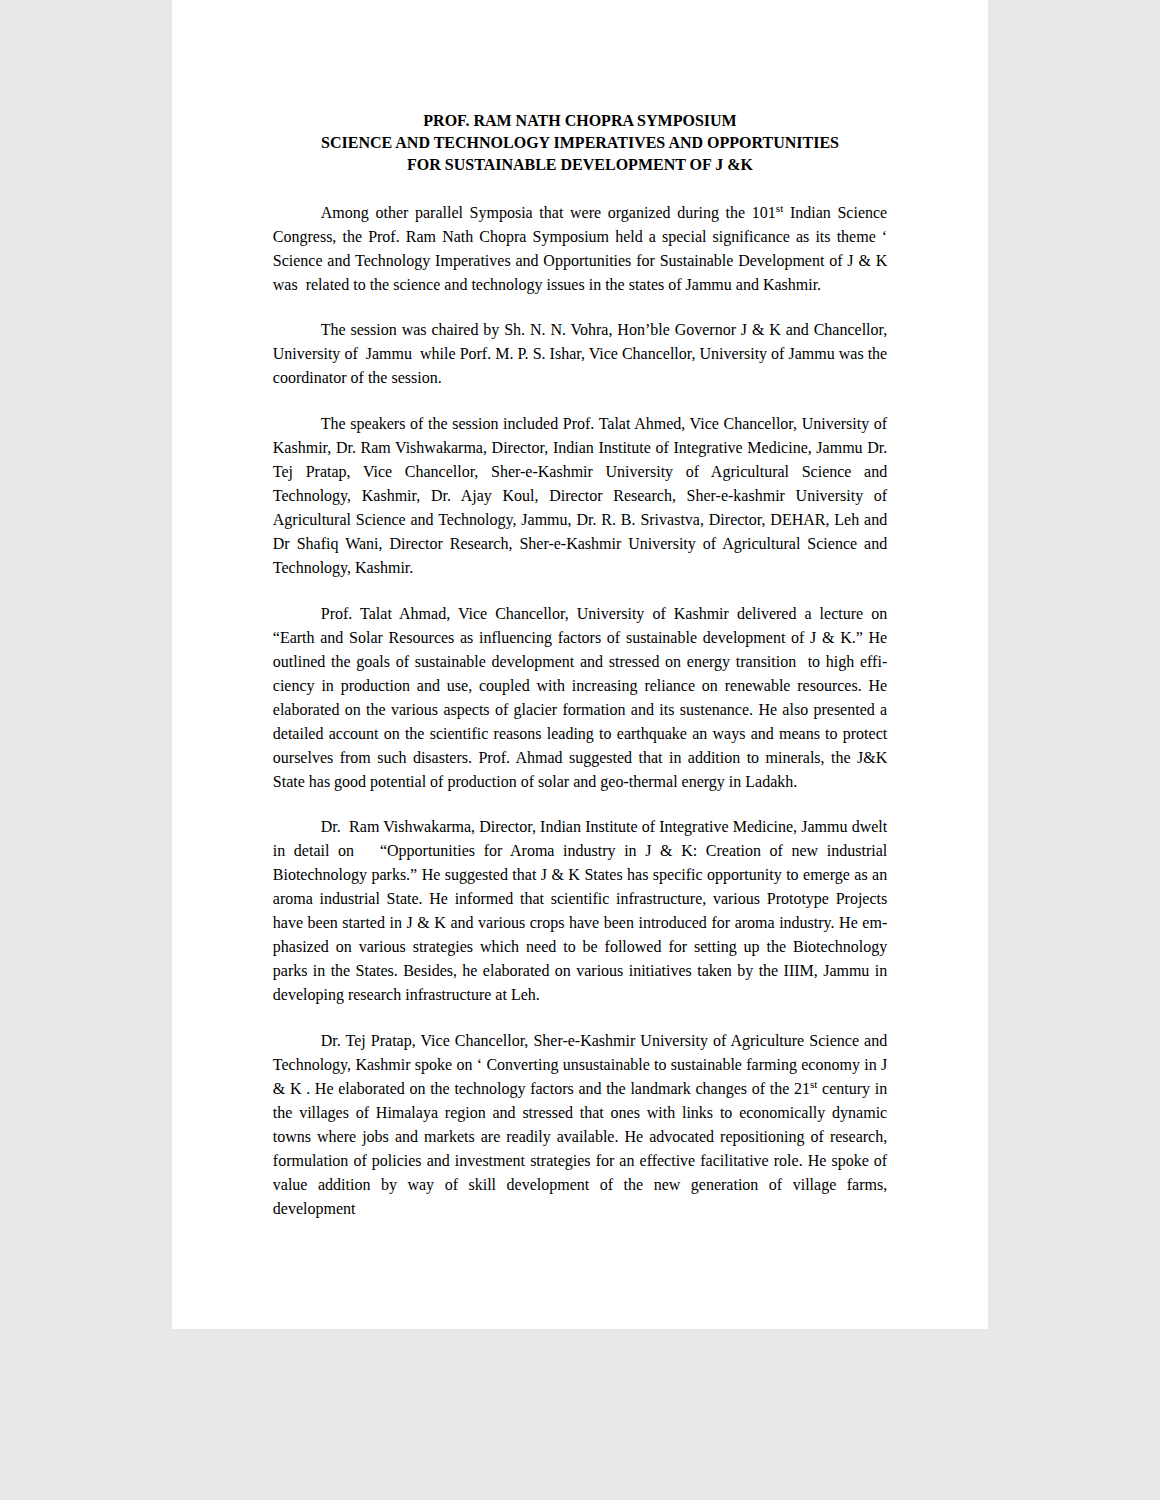Prof. Ram Nath Chopra Symposium
Science and Technology Imperatives and Opportunities
for Sustainable Development of J &K
Among other parallel Symposia that were organized during the 101st Indian Science Congress, the Prof. Ram Nath Chopra Symposium held a special significance as its theme ‘ Science and Technology Imperatives and Opportunities for Sustainable Development of J & K was related to the science and technology issues in the states of Jammu and Kashmir.
The session was chaired by Sh. N. N. Vohra, Hon’ble Governor J & K and Chancellor, University of Jammu while Porf. M. P. S. Ishar, Vice Chancellor, University of Jammu was the coordinator of the session.
The speakers of the session included Prof. Talat Ahmed, Vice Chancellor, University of Kashmir, Dr. Ram Vishwakarma, Director, Indian Institute of Integrative Medicine, Jammu Dr. Tej Pratap, Vice Chancellor, Sher-e-Kashmir University of Agricultural Science and Technology, Kashmir, Dr. Ajay Koul, Director Research, Sher-e-kashmir University of Agricultural Science and Technology, Jammu, Dr. R. B. Srivastva, Director, DEHAR, Leh and Dr Shafiq Wani, Director Research, Sher-e-Kashmir University of Agricultural Science and Technology, Kashmir.
Prof. Talat Ahmad, Vice Chancellor, University of Kashmir delivered a lecture on “Earth and Solar Resources as influencing factors of sustainable development of J & K.” He outlined the goals of sustainable development and stressed on energy transition to high efficiency in production and use, coupled with increasing reliance on renewable resources. He elaborated on the various aspects of glacier formation and its sustenance. He also presented a detailed account on the scientific reasons leading to earthquake an ways and means to protect ourselves from such disasters. Prof. Ahmad suggested that in addition to minerals, the J&K State has good potential of production of solar and geo-thermal energy in Ladakh.
Dr. Ram Vishwakarma, Director, Indian Institute of Integrative Medicine, Jammu dwelt in detail on “Opportunities for Aroma industry in J & K: Creation of new industrial Biotechnology parks.” He suggested that J & K States has specific opportunity to emerge as an aroma industrial State. He informed that scientific infrastructure, various Prototype Projects have been started in J & K and various crops have been introduced for aroma industry. He emphasized on various strategies which need to be followed for setting up the Biotechnology parks in the States. Besides, he elaborated on various initiatives taken by the IIIM, Jammu in developing research infrastructure at Leh.
Dr. Tej Pratap, Vice Chancellor, Sher-e-Kashmir University of Agriculture Science and Technology, Kashmir spoke on ‘ Converting unsustainable to sustainable farming economy in J & K . He elaborated on the technology factors and the landmark changes of the 21st century in the villages of Himalaya region and stressed that ones with links to economically dynamic towns where jobs and markets are readily available. He advocated repositioning of research, formulation of policies and investment strategies for an effective facilitative role. He spoke of value addition by way of skill development of the new generation of village farms, development